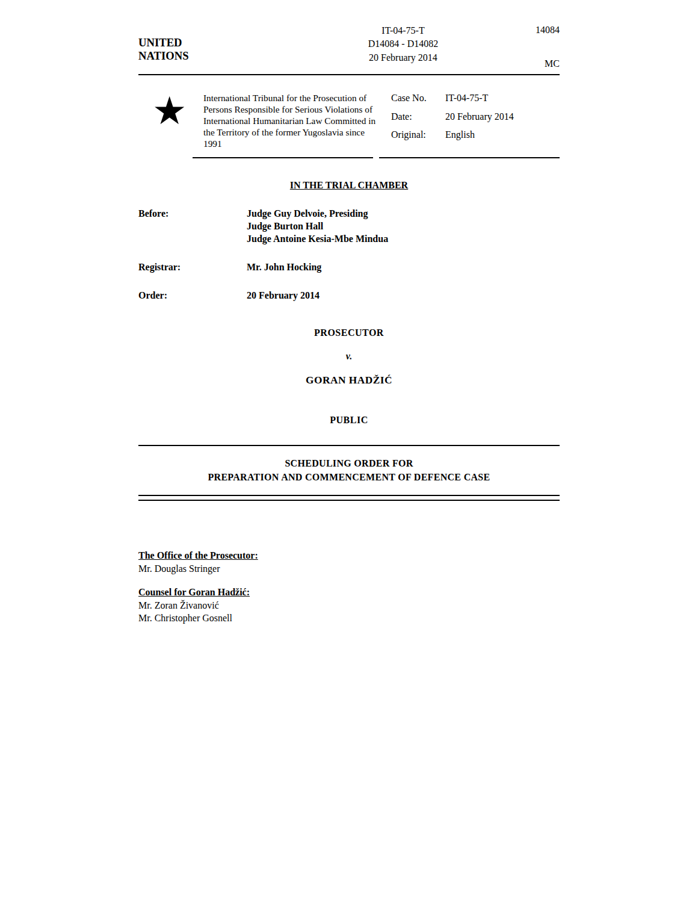14084
IT-04-75-T
D14084 - D14082
20 February 2014
MC
UNITED
NATIONS
| ★ | International Tribunal for the Prosecution of Persons Responsible for Serious Violations of International Humanitarian Law Committed in the Territory of the former Yugoslavia since 1991 | Case No. IT-04-75-T Date: 20 February 2014 Original: English |
IN THE TRIAL CHAMBER
| Before: | Judge Guy Delvoie, Presiding Judge Burton Hall Judge Antoine Kesia-Mbe Mindua |
| Registrar: | Mr. John Hocking |
| Order: | 20 February 2014 |
PROSECUTOR
v.
GORAN HADŽIĆ
PUBLIC
SCHEDULING ORDER FOR
PREPARATION AND COMMENCEMENT OF DEFENCE CASE
The Office of the Prosecutor:
Mr. Douglas Stringer
Counsel for Goran Hadžić:
Mr. Zoran Živanović
Mr. Christopher Gosnell